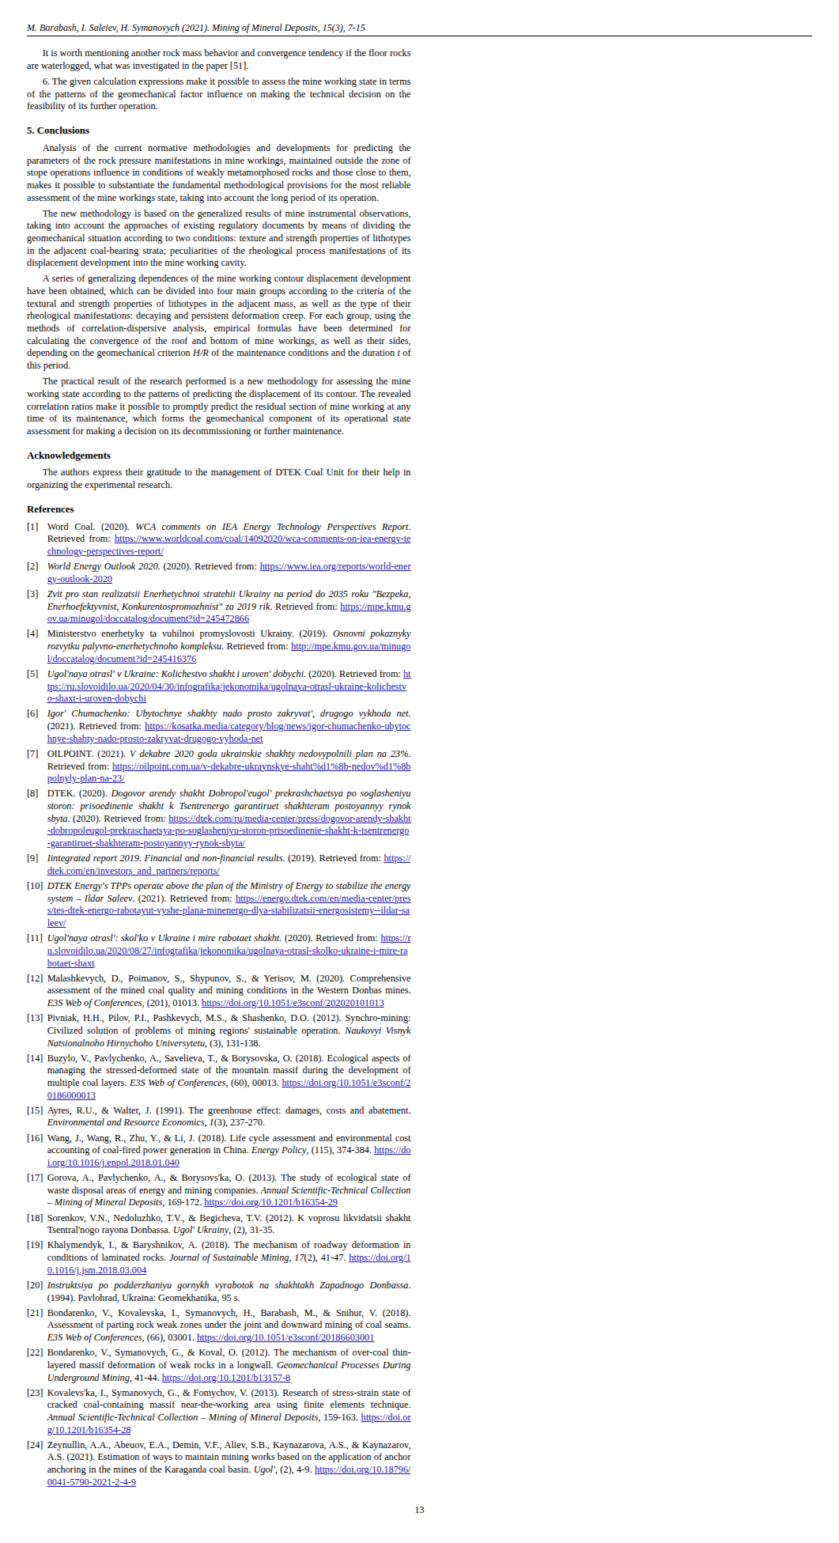M. Barabash, I. Saleiev, H. Symanovych (2021). Mining of Mineral Deposits, 15(3), 7-15
It is worth mentioning another rock mass behavior and convergence tendency if the floor rocks are waterlogged, what was investigated in the paper [51].
6. The given calculation expressions make it possible to assess the mine working state in terms of the patterns of the geomechanical factor influence on making the technical decision on the feasibility of its further operation.
5. Conclusions
Analysis of the current normative methodologies and developments for predicting the parameters of the rock pressure manifestations in mine workings, maintained outside the zone of stope operations influence in conditions of weakly metamorphosed rocks and those close to them, makes it possible to substantiate the fundamental methodological provisions for the most reliable assessment of the mine workings state, taking into account the long period of its operation.
The new methodology is based on the generalized results of mine instrumental observations, taking into account the approaches of existing regulatory documents by means of dividing the geomechanical situation according to two conditions: texture and strength properties of lithotypes in the adjacent coal-bearing strata; peculiarities of the rheological process manifestations of its displacement development into the mine working cavity.
A series of generalizing dependences of the mine working contour displacement development have been obtained, which can be divided into four main groups according to the criteria of the textural and strength properties of lithotypes in the adjacent mass, as well as the type of their rheological manifestations: decaying and persistent deformation creep. For each group, using the methods of correlation-dispersive analysis, empirical formulas have been determined for calculating the convergence of the roof and bottom of mine workings, as well as their sides, depending on the geomechanical criterion H/R of the maintenance conditions and the duration t of this period.
The practical result of the research performed is a new methodology for assessing the mine working state according to the patterns of predicting the displacement of its contour. The revealed correlation ratios make it possible to promptly predict the residual section of mine working at any time of its maintenance, which forms the geomechanical component of its operational state assessment for making a decision on its decommissioning or further maintenance.
Acknowledgements
The authors express their gratitude to the management of DTEK Coal Unit for their help in organizing the experimental research.
References
[1] Word Coal. (2020). WCA comments on IEA Energy Technology Perspectives Report. Retrieved from: https://www.worldcoal.com/coal/14092020/wca-comments-on-iea-energy-technology-perspectives-report/
[2] World Energy Outlook 2020. (2020). Retrieved from: https://www.iea.org/reports/world-energy-outlook-2020
[3] Zvit pro stan realizatsii Enerhetychnoi stratehii Ukrainy na period do 2035 roku "Bezpeka, Enerhoefektyvnist, Konkurentospromozhnist" za 2019 rik. Retrieved from: https://mpe.kmu.gov.ua/minugol/doccatalog/document?id=245472866
[4] Ministerstvo enerhetyky ta vuhilnoi promyslovosti Ukrainy. (2019). Osnovni pokaznyky rozvytku palyvno-enerhetychnoho kompleksu. Retrieved from: http://mpe.kmu.gov.ua/minugol/doccatalog/document?id=245416376
[5] Ugol'naya otrasl' v Ukraine: Kolichestvo shakht i uroven' dobychi. (2020). Retrieved from: https://ru.slovoidilo.ua/2020/04/30/infografika/jekonomika/ugolnaya-otrasl-ukraine-kolichestvo-shaxt-i-uroven-dobychi
[6] Igor' Chumachenko: Ubytochnye shakhty nado prosto zakryvat', drugogo vykhoda net. (2021). Retrieved from: https://kosatka.media/category/blog/news/igor-chumachenko-ubytochnye-shahty-nado-prosto-zakryvat-drugogo-vyhoda-net
[7] OILPOINT. (2021). V dekabre 2020 goda ukrainskie shakhty nedovypolnili plan na 23%. Retrieved from: https://oilpoint.com.ua/v-dekabre-ukraynskye-shaht%d1%8b-nedov%d1%8bpolnyly-plan-na-23/
[8] DTEK. (2020). Dogovor arendy shakht Dobropol'eugol' prekrashchaetsya po soglasheniyu storon: prisoedinenie shakht k Tsentrenergo garantiruet shakhteram postoyannyy rynok sbyta. (2020). Retrieved from: https://dtek.com/ru/media-center/press/dogovor-arendy-shakht-dobropoleugol-prekraschaetsya-po-soglasheniyu-storon-prisoedinenie-shakht-k-tsentrenergo-garantiruet-shakhteram-postoyannyy-rynok-sbyta/
[9] Iintegrated report 2019. Financial and non-financial results. (2019). Retrieved from: https://dtek.com/en/investors_and_partners/reports/
[10] DTEK Energy's TPPs operate above the plan of the Ministry of Energy to stabilize the energy system – Ildar Saleev. (2021). Retrieved from: https://energo.dtek.com/en/media-center/press/tes-dtek-energo-rabotayut-vyshe-plana-minenergo-dlya-stabilizatsii-energosistemy--ildar-saleev/
[11] Ugol'naya otrasl': skol'ko v Ukraine i mire rabotaet shakht. (2020). Retrieved from: https://ru.slovoidilo.ua/2020/08/27/infografika/jekonomika/ugolnaya-otrasl-skolko-ukraine-i-mire-rabotaet-shaxt
[12] Malashkevych, D., Poimanov, S., Shypunov, S., & Yerisov, M. (2020). Comprehensive assessment of the mined coal quality and mining conditions in the Western Donbas mines. E3S Web of Conferences, (201), 01013. https://doi.org/10.1051/e3sconf/202020101013
[13] Pivniak, H.H., Pilov, P.I., Pashkevych, M.S., & Shashenko, D.O. (2012). Synchro-mining: Civilized solution of problems of mining regions' sustainable operation. Naukovyi Visnyk Natsionalnoho Hirnychoho Universytetu, (3), 131-138.
[14] Buzylo, V., Pavlychenko, A., Savelieva, T., & Borysovska, O. (2018). Ecological aspects of managing the stressed-deformed state of the mountain massif during the development of multiple coal layers. E3S Web of Conferences, (60), 00013. https://doi.org/10.1051/e3sconf/20186000013
[15] Ayres, R.U., & Walter, J. (1991). The greenhouse effect: damages, costs and abatement. Environmental and Resource Economics, 1(3), 237-270.
[16] Wang, J., Wang, R., Zhu, Y., & Li, J. (2018). Life cycle assessment and environmental cost accounting of coal-fired power generation in China. Energy Policy, (115), 374-384. https://doi.org/10.1016/j.enpol.2018.01.040
[17] Gorova, A., Pavlychenko, A., & Borysovs'ka, O. (2013). The study of ecological state of waste disposal areas of energy and mining companies. Annual Scientific-Technical Collection – Mining of Mineral Deposits, 169-172. https://doi.org/10.1201/b16354-29
[18] Sorenkov, V.N., Nedoluzhko, T.V., & Begicheva, T.V. (2012). K voprosu likvidatsii shakht Tsentral'nogo rayona Donbassa. Ugol' Ukrainy, (2), 31-35.
[19] Khalymendyk, I., & Baryshnikov, A. (2018). The mechanism of roadway deformation in conditions of laminated rocks. Journal of Sustainable Mining, 17(2), 41-47. https://doi.org/10.1016/j.jsm.2018.03.004
[20] Instruktsiya po podderzhaniyu gornykh vyrabotok na shakhtakh Zapadnogo Donbassa. (1994). Pavlohrad, Ukraina: Geomekhanika, 95 s.
[21] Bondarenko, V., Kovalevska, I., Symanovych, H., Barabash, M., & Snihur, V. (2018). Assessment of parting rock weak zones under the joint and downward mining of coal seams. E3S Web of Conferences, (66), 03001. https://doi.org/10.1051/e3sconf/20186603001
[22] Bondarenko, V., Symanovych, G., & Koval, O. (2012). The mechanism of over-coal thin-layered massif deformation of weak rocks in a longwall. Geomechanical Processes During Underground Mining, 41-44. https://doi.org/10.1201/b13157-8
[23] Kovalevs'ka, I., Symanovych, G., & Fomychov, V. (2013). Research of stress-strain state of cracked coal-containing massif near-the-working area using finite elements technique. Annual Scientific-Technical Collection – Mining of Mineral Deposits, 159-163. https://doi.org/10.1201/b16354-28
[24] Zeynullin, A.A., Abeuov, E.A., Demin, V.F., Aliev, S.B., Kaynazarova, A.S., & Kaynazarov, A.S. (2021). Estimation of ways to maintain mining works based on the application of anchor anchoring in the mines of the Karaganda coal basin. Ugol', (2), 4-9. https://doi.org/10.18796/0041-5790-2021-2-4-9
13